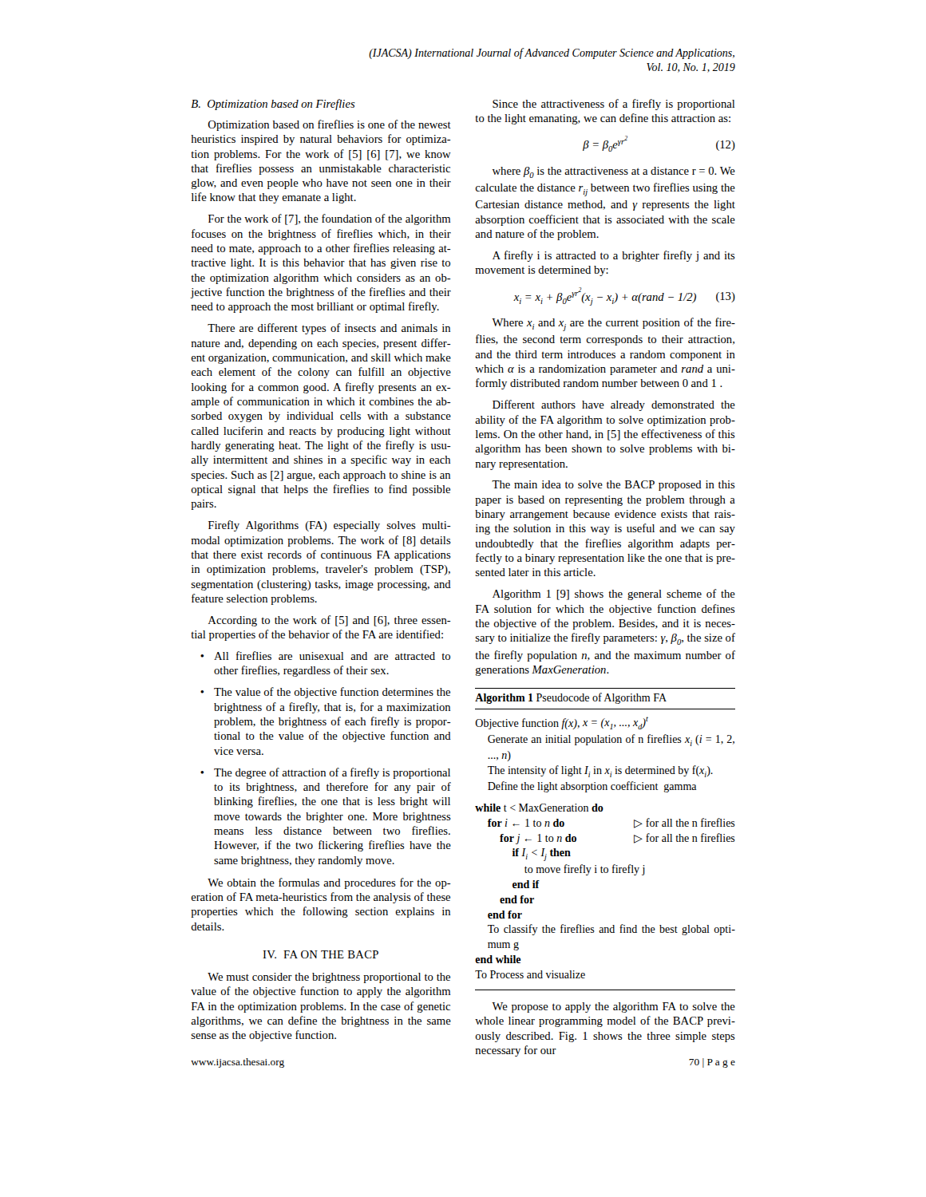(IJACSA) International Journal of Advanced Computer Science and Applications,
Vol. 10, No. 1, 2019
B. Optimization based on Fireflies
Optimization based on fireflies is one of the newest heuristics inspired by natural behaviors for optimization problems. For the work of [5] [6] [7], we know that fireflies possess an unmistakable characteristic glow, and even people who have not seen one in their life know that they emanate a light.
For the work of [7], the foundation of the algorithm focuses on the brightness of fireflies which, in their need to mate, approach to a other fireflies releasing attractive light. It is this behavior that has given rise to the optimization algorithm which considers as an objective function the brightness of the fireflies and their need to approach the most brilliant or optimal firefly.
There are different types of insects and animals in nature and, depending on each species, present different organization, communication, and skill which make each element of the colony can fulfill an objective looking for a common good. A firefly presents an example of communication in which it combines the absorbed oxygen by individual cells with a substance called luciferin and reacts by producing light without hardly generating heat. The light of the firefly is usually intermittent and shines in a specific way in each species. Such as [2] argue, each approach to shine is an optical signal that helps the fireflies to find possible pairs.
Firefly Algorithms (FA) especially solves multi-modal optimization problems. The work of [8] details that there exist records of continuous FA applications in optimization problems, traveler's problem (TSP), segmentation (clustering) tasks, image processing, and feature selection problems.
According to the work of [5] and [6], three essential properties of the behavior of the FA are identified:
All fireflies are unisexual and are attracted to other fireflies, regardless of their sex.
The value of the objective function determines the brightness of a firefly, that is, for a maximization problem, the brightness of each firefly is proportional to the value of the objective function and vice versa.
The degree of attraction of a firefly is proportional to its brightness, and therefore for any pair of blinking fireflies, the one that is less bright will move towards the brighter one. More brightness means less distance between two fireflies. However, if the two flickering fireflies have the same brightness, they randomly move.
We obtain the formulas and procedures for the operation of FA meta-heuristics from the analysis of these properties which the following section explains in details.
IV. FA ON THE BACP
We must consider the brightness proportional to the value of the objective function to apply the algorithm FA in the optimization problems. In the case of genetic algorithms, we can define the brightness in the same sense as the objective function.
Since the attractiveness of a firefly is proportional to the light emanating, we can define this attraction as:
β = β0eγr2 (12)
where β0 is the attractiveness at a distance r = 0. We calculate the distance rij between two fireflies using the Cartesian distance method, and γ represents the light absorption coefficient that is associated with the scale and nature of the problem.
A firefly i is attracted to a brighter firefly j and its movement is determined by:
xi = xi + β0eγr2(xj − xi) + α(rand − 1/2) (13)
Where xi and xj are the current position of the fireflies, the second term corresponds to their attraction, and the third term introduces a random component in which α is a randomization parameter and rand a uniformly distributed random number between 0 and 1 .
Different authors have already demonstrated the ability of the FA algorithm to solve optimization problems. On the other hand, in [5] the effectiveness of this algorithm has been shown to solve problems with binary representation.
The main idea to solve the BACP proposed in this paper is based on representing the problem through a binary arrangement because evidence exists that raising the solution in this way is useful and we can say undoubtedly that the fireflies algorithm adapts perfectly to a binary representation like the one that is presented later in this article.
Algorithm 1 [9] shows the general scheme of the FA solution for which the objective function defines the objective of the problem. Besides, and it is necessary to initialize the firefly parameters: γ, β0, the size of the firefly population n, and the maximum number of generations MaxGeneration.
Algorithm 1 Pseudocode of Algorithm FA
Objective function f(x), x = (x1, ..., xd)t
Generate an initial population of n fireflies xi (i = 1, 2, ..., n)
The intensity of light Ii in xi is determined by f(xi).
Define the light absorption coefficient gamma
while t < MaxGeneration do
for i ← 1 to n do ▷ for all the n fireflies
for j ← 1 to n do ▷ for all the n fireflies
if Ii < Ij then
to move firefly i to firefly j
end if
end for
end for
To classify the fireflies and find the best global optimum g
end while
To Process and visualize
We propose to apply the algorithm FA to solve the whole linear programming model of the BACP previously described. Fig. 1 shows the three simple steps necessary for our
www.ijacsa.thesai.org 70 | P a g e